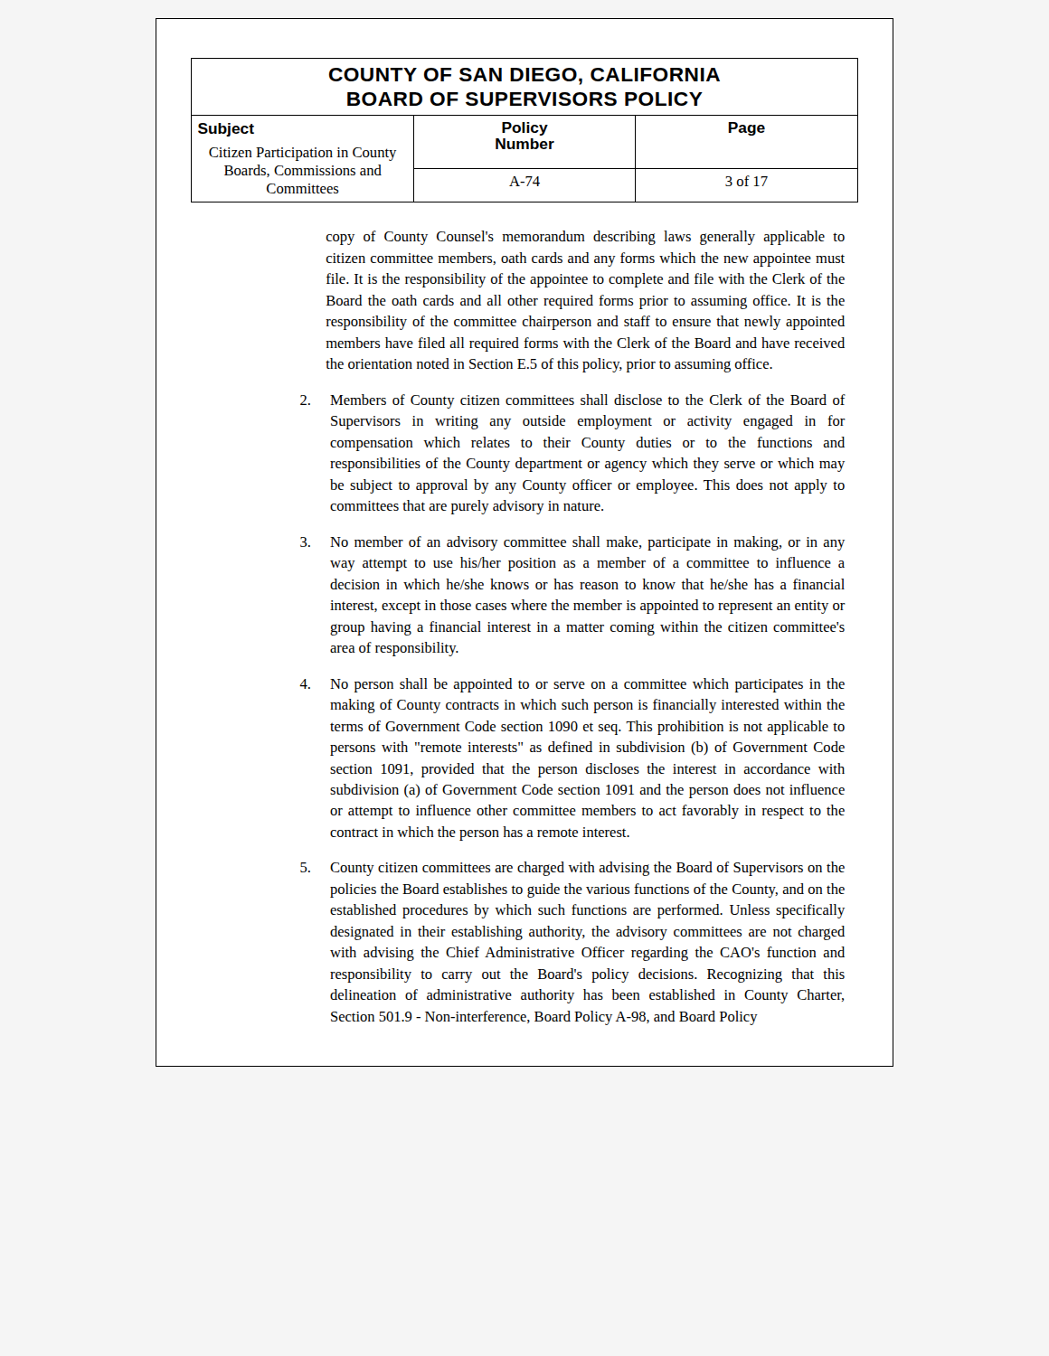| COUNTY OF SAN DIEGO, CALIFORNIA BOARD OF SUPERVISORS POLICY |
| Subject Citizen Participation in County Boards, Commissions and Committees | Policy Number | Page |
| A-74 | 3 of 17 |
copy of County Counsel's memorandum describing laws generally applicable to citizen committee members, oath cards and any forms which the new appointee must file. It is the responsibility of the appointee to complete and file with the Clerk of the Board the oath cards and all other required forms prior to assuming office. It is the responsibility of the committee chairperson and staff to ensure that newly appointed members have filed all required forms with the Clerk of the Board and have received the orientation noted in Section E.5 of this policy, prior to assuming office.
2. Members of County citizen committees shall disclose to the Clerk of the Board of Supervisors in writing any outside employment or activity engaged in for compensation which relates to their County duties or to the functions and responsibilities of the County department or agency which they serve or which may be subject to approval by any County officer or employee. This does not apply to committees that are purely advisory in nature.
3. No member of an advisory committee shall make, participate in making, or in any way attempt to use his/her position as a member of a committee to influence a decision in which he/she knows or has reason to know that he/she has a financial interest, except in those cases where the member is appointed to represent an entity or group having a financial interest in a matter coming within the citizen committee's area of responsibility.
4. No person shall be appointed to or serve on a committee which participates in the making of County contracts in which such person is financially interested within the terms of Government Code section 1090 et seq. This prohibition is not applicable to persons with "remote interests" as defined in subdivision (b) of Government Code section 1091, provided that the person discloses the interest in accordance with subdivision (a) of Government Code section 1091 and the person does not influence or attempt to influence other committee members to act favorably in respect to the contract in which the person has a remote interest.
5. County citizen committees are charged with advising the Board of Supervisors on the policies the Board establishes to guide the various functions of the County, and on the established procedures by which such functions are performed. Unless specifically designated in their establishing authority, the advisory committees are not charged with advising the Chief Administrative Officer regarding the CAO's function and responsibility to carry out the Board's policy decisions. Recognizing that this delineation of administrative authority has been established in County Charter, Section 501.9 - Non-interference, Board Policy A-98, and Board Policy